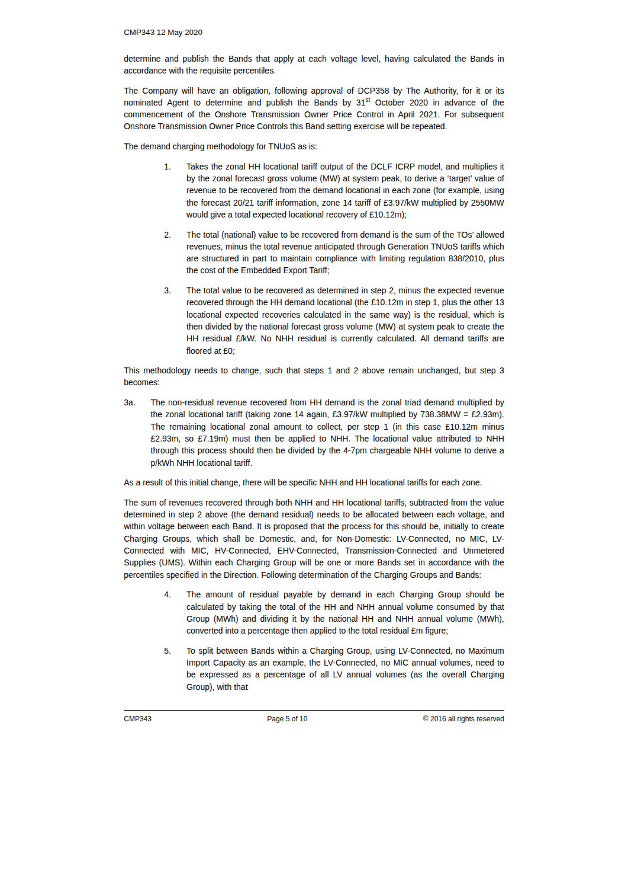CMP343 12 May 2020
determine and publish the Bands that apply at each voltage level, having calculated the Bands in accordance with the requisite percentiles.
The Company will have an obligation, following approval of DCP358 by The Authority, for it or its nominated Agent to determine and publish the Bands by 31st October 2020 in advance of the commencement of the Onshore Transmission Owner Price Control in April 2021. For subsequent Onshore Transmission Owner Price Controls this Band setting exercise will be repeated.
The demand charging methodology for TNUoS as is:
1. Takes the zonal HH locational tariff output of the DCLF ICRP model, and multiplies it by the zonal forecast gross volume (MW) at system peak, to derive a ‘target’ value of revenue to be recovered from the demand locational in each zone (for example, using the forecast 20/21 tariff information, zone 14 tariff of £3.97/kW multiplied by 2550MW would give a total expected locational recovery of £10.12m);
2. The total (national) value to be recovered from demand is the sum of the TOs’ allowed revenues, minus the total revenue anticipated through Generation TNUoS tariffs which are structured in part to maintain compliance with limiting regulation 838/2010, plus the cost of the Embedded Export Tariff;
3. The total value to be recovered as determined in step 2, minus the expected revenue recovered through the HH demand locational (the £10.12m in step 1, plus the other 13 locational expected recoveries calculated in the same way) is the residual, which is then divided by the national forecast gross volume (MW) at system peak to create the HH residual £/kW. No NHH residual is currently calculated. All demand tariffs are floored at £0;
This methodology needs to change, such that steps 1 and 2 above remain unchanged, but step 3 becomes:
3a.
The non-residual revenue recovered from HH demand is the zonal triad demand multiplied by the zonal locational tariff (taking zone 14 again, £3.97/kW multiplied by 738.38MW = £2.93m). The remaining locational zonal amount to collect, per step 1 (in this case £10.12m minus £2.93m, so £7.19m) must then be applied to NHH. The locational value attributed to NHH through this process should then be divided by the 4-7pm chargeable NHH volume to derive a p/kWh NHH locational tariff.
As a result of this initial change, there will be specific NHH and HH locational tariffs for each zone.
The sum of revenues recovered through both NHH and HH locational tariffs, subtracted from the value determined in step 2 above (the demand residual) needs to be allocated between each voltage, and within voltage between each Band. It is proposed that the process for this should be, initially to create Charging Groups, which shall be Domestic, and, for Non-Domestic: LV-Connected, no MIC, LV-Connected with MIC, HV-Connected, EHV-Connected, Transmission-Connected and Unmetered Supplies (UMS). Within each Charging Group will be one or more Bands set in accordance with the percentiles specified in the Direction. Following determination of the Charging Groups and Bands:
4. The amount of residual payable by demand in each Charging Group should be calculated by taking the total of the HH and NHH annual volume consumed by that Group (MWh) and dividing it by the national HH and NHH annual volume (MWh), converted into a percentage then applied to the total residual £m figure;
5. To split between Bands within a Charging Group, using LV-Connected, no Maximum Import Capacity as an example, the LV-Connected, no MIC annual volumes, need to be expressed as a percentage of all LV annual volumes (as the overall Charging Group), with that
CMP343
Page 5 of 10
© 2016 all rights reserved